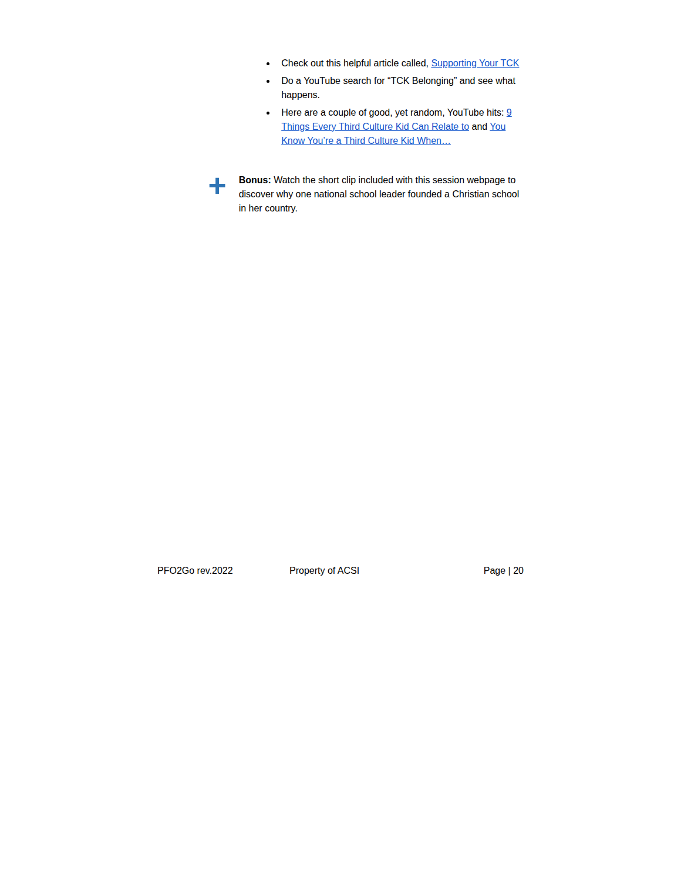Check out this helpful article called, Supporting Your TCK
Do a YouTube search for “TCK Belonging” and see what happens.
Here are a couple of good, yet random, YouTube hits: 9 Things Every Third Culture Kid Can Relate to and You Know You’re a Third Culture Kid When…
+
Bonus: Watch the short clip included with this session webpage to discover why one national school leader founded a Christian school in her country.
PFO2Go rev.2022
Property of ACSI
Page | 20